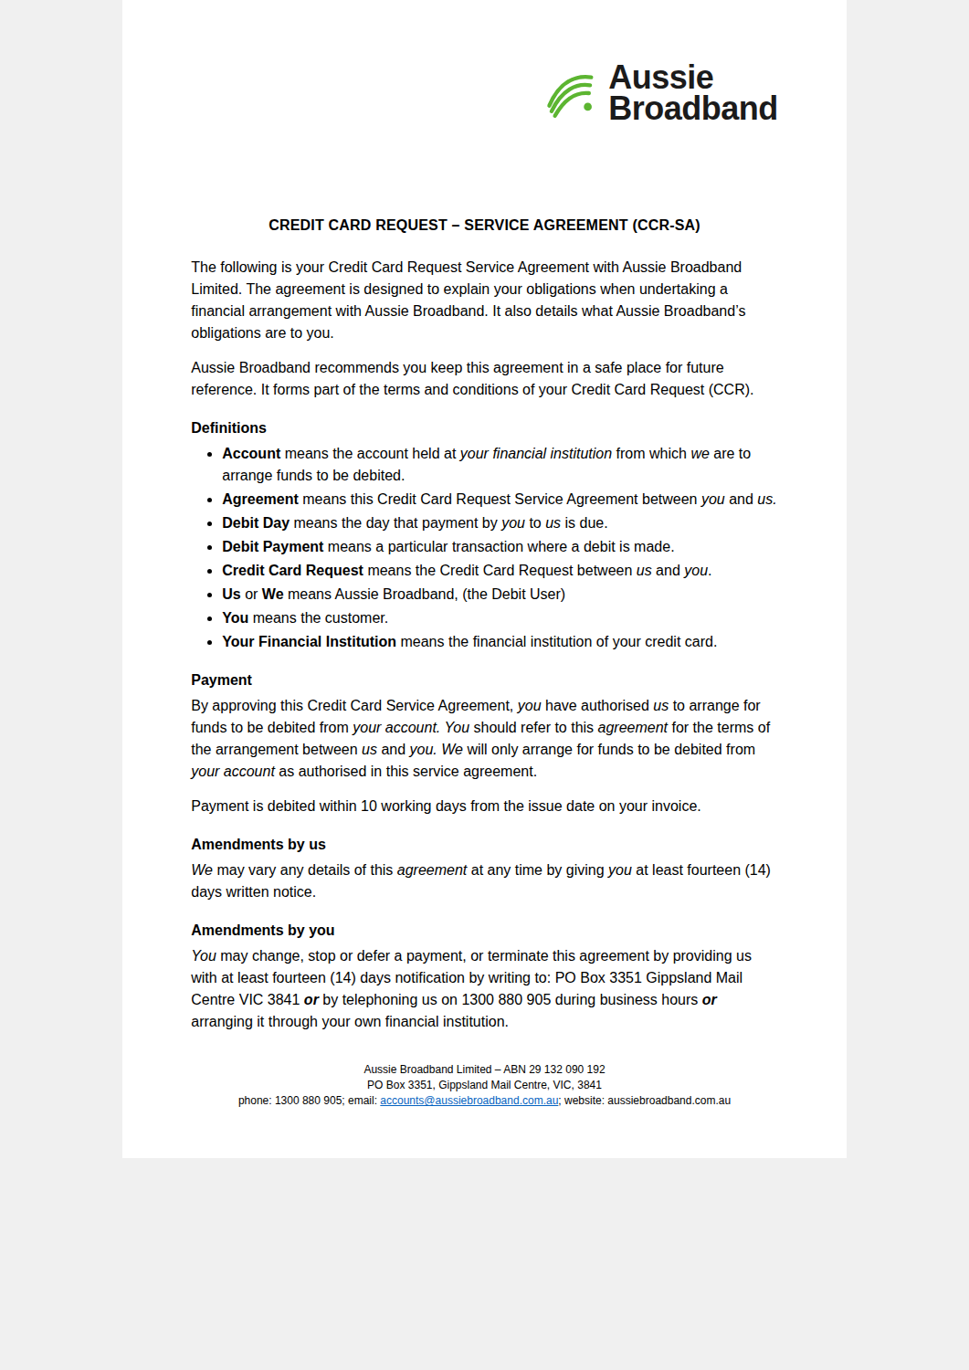Aussie
Broadband
Credit Card Request – Service Agreement (CCR-SA)
The following is your Credit Card Request Service Agreement with Aussie Broadband Limited. The agreement is designed to explain your obligations when undertaking a financial arrangement with Aussie Broadband. It also details what Aussie Broadband’s obligations are to you.
Aussie Broadband recommends you keep this agreement in a safe place for future reference. It forms part of the terms and conditions of your Credit Card Request (CCR).
Definitions
Account means the account held at your financial institution from which we are to arrange funds to be debited.
Agreement means this Credit Card Request Service Agreement between you and us.
Debit Day means the day that payment by you to us is due.
Debit Payment means a particular transaction where a debit is made.
Credit Card Request means the Credit Card Request between us and you.
Us or We means Aussie Broadband, (the Debit User)
You means the customer.
Your Financial Institution means the financial institution of your credit card.
Payment
By approving this Credit Card Service Agreement, you have authorised us to arrange for funds to be debited from your account. You should refer to this agreement for the terms of the arrangement between us and you. We will only arrange for funds to be debited from your account as authorised in this service agreement.
Payment is debited within 10 working days from the issue date on your invoice.
Amendments by us
We may vary any details of this agreement at any time by giving you at least fourteen (14) days written notice.
Amendments by you
You may change, stop or defer a payment, or terminate this agreement by providing us with at least fourteen (14) days notification by writing to: PO Box 3351 Gippsland Mail Centre VIC 3841 or by telephoning us on 1300 880 905 during business hours or arranging it through your own financial institution.
Aussie Broadband Limited – ABN 29 132 090 192
PO Box 3351, Gippsland Mail Centre, VIC, 3841
phone: 1300 880 905; email: accounts@aussiebroadband.com.au; website: aussiebroadband.com.au